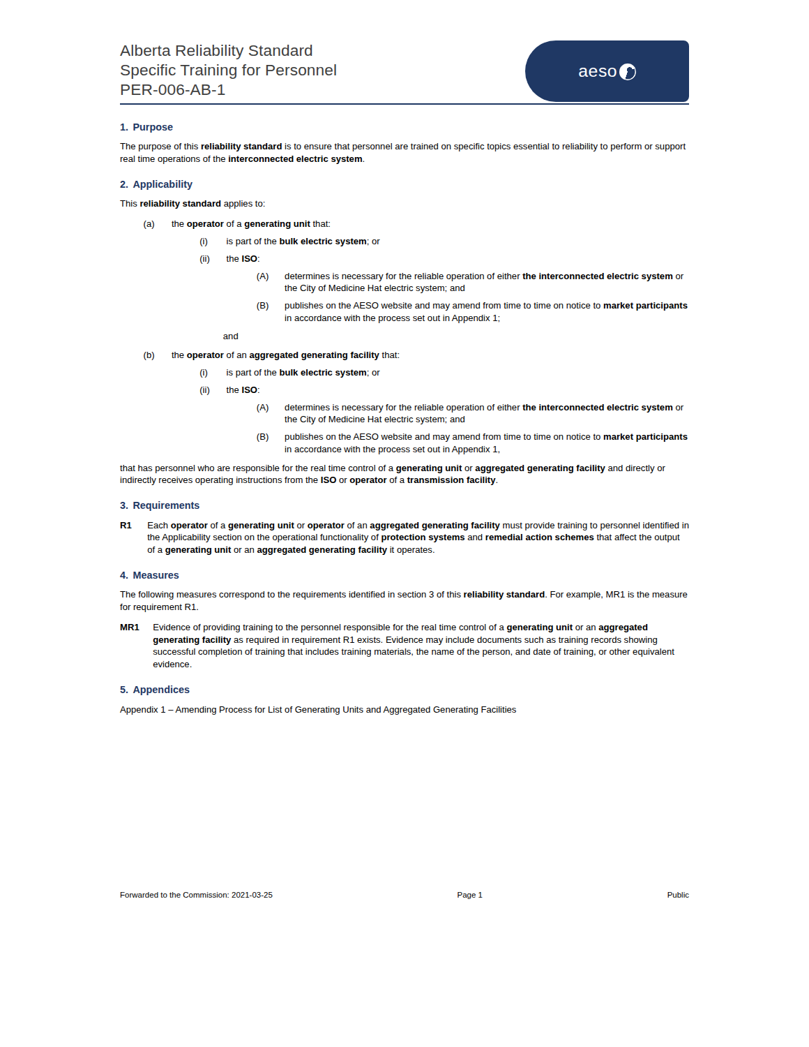Alberta Reliability Standard
Specific Training for Personnel
PER-006-AB-1
aeso
1. Purpose
The purpose of this reliability standard is to ensure that personnel are trained on specific topics essential to reliability to perform or support real time operations of the interconnected electric system.
2. Applicability
This reliability standard applies to:
the operator of a generating unit that:
is part of the bulk electric system; or
the ISO:
determines is necessary for the reliable operation of either the interconnected electric system or the City of Medicine Hat electric system; and
publishes on the AESO website and may amend from time to time on notice to market participants in accordance with the process set out in Appendix 1;
and
the operator of an aggregated generating facility that:
is part of the bulk electric system; or
the ISO:
determines is necessary for the reliable operation of either the interconnected electric system or the City of Medicine Hat electric system; and
publishes on the AESO website and may amend from time to time on notice to market participants in accordance with the process set out in Appendix 1,
that has personnel who are responsible for the real time control of a generating unit or aggregated generating facility and directly or indirectly receives operating instructions from the ISO or operator of a transmission facility.
3. Requirements
R1
Each operator of a generating unit or operator of an aggregated generating facility must provide training to personnel identified in the Applicability section on the operational functionality of protection systems and remedial action schemes that affect the output of a generating unit or an aggregated generating facility it operates.
4. Measures
The following measures correspond to the requirements identified in section 3 of this reliability standard. For example, MR1 is the measure for requirement R1.
MR1
Evidence of providing training to the personnel responsible for the real time control of a generating unit or an aggregated generating facility as required in requirement R1 exists. Evidence may include documents such as training records showing successful completion of training that includes training materials, the name of the person, and date of training, or other equivalent evidence.
5. Appendices
Appendix 1 – Amending Process for List of Generating Units and Aggregated Generating Facilities
Forwarded to the Commission: 2021-03-25
Page 1
Public